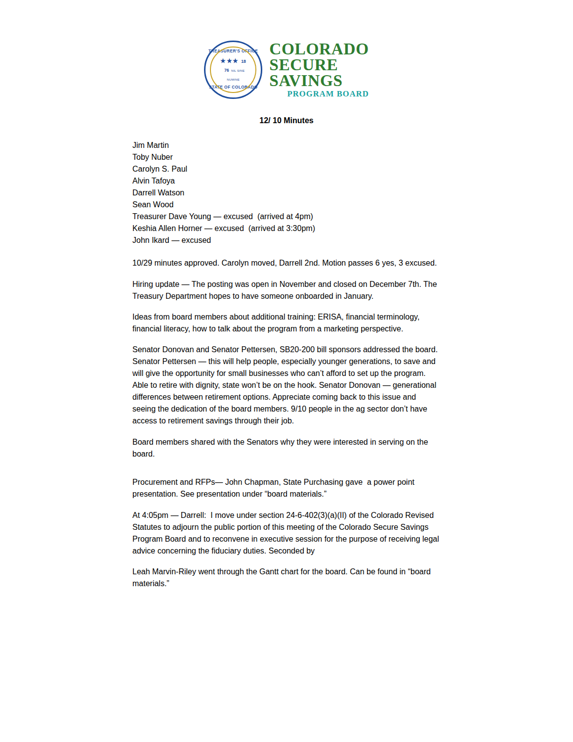Treasurer's Office
★★★ 18 76 Nil Sine Numine
State of Colorado
COLORADO SECURE SAVINGS PROGRAM BOARD
12/ 10 Minutes
Jim Martin
Toby Nuber
Carolyn S. Paul
Alvin Tafoya
Darrell Watson
Sean Wood
Treasurer Dave Young — excused (arrived at 4pm)
Keshia Allen Horner — excused (arrived at 3:30pm)
John Ikard — excused
10/29 minutes approved. Carolyn moved, Darrell 2nd. Motion passes 6 yes, 3 excused.
Hiring update — The posting was open in November and closed on December 7th. The Treasury Department hopes to have someone onboarded in January.
Ideas from board members about additional training: ERISA, financial terminology, financial literacy, how to talk about the program from a marketing perspective.
Senator Donovan and Senator Pettersen, SB20-200 bill sponsors addressed the board. Senator Pettersen — this will help people, especially younger generations, to save and will give the opportunity for small businesses who can’t afford to set up the program. Able to retire with dignity, state won’t be on the hook. Senator Donovan — generational differences between retirement options. Appreciate coming back to this issue and seeing the dedication of the board members. 9/10 people in the ag sector don’t have access to retirement savings through their job.
Board members shared with the Senators why they were interested in serving on the board.
Procurement and RFPs— John Chapman, State Purchasing gave a power point presentation. See presentation under “board materials.”
At 4:05pm — Darrell: I move under section 24-6-402(3)(a)(II) of the Colorado Revised Statutes to adjourn the public portion of this meeting of the Colorado Secure Savings Program Board and to reconvene in executive session for the purpose of receiving legal advice concerning the fiduciary duties. Seconded by
Leah Marvin-Riley went through the Gantt chart for the board. Can be found in “board materials.”